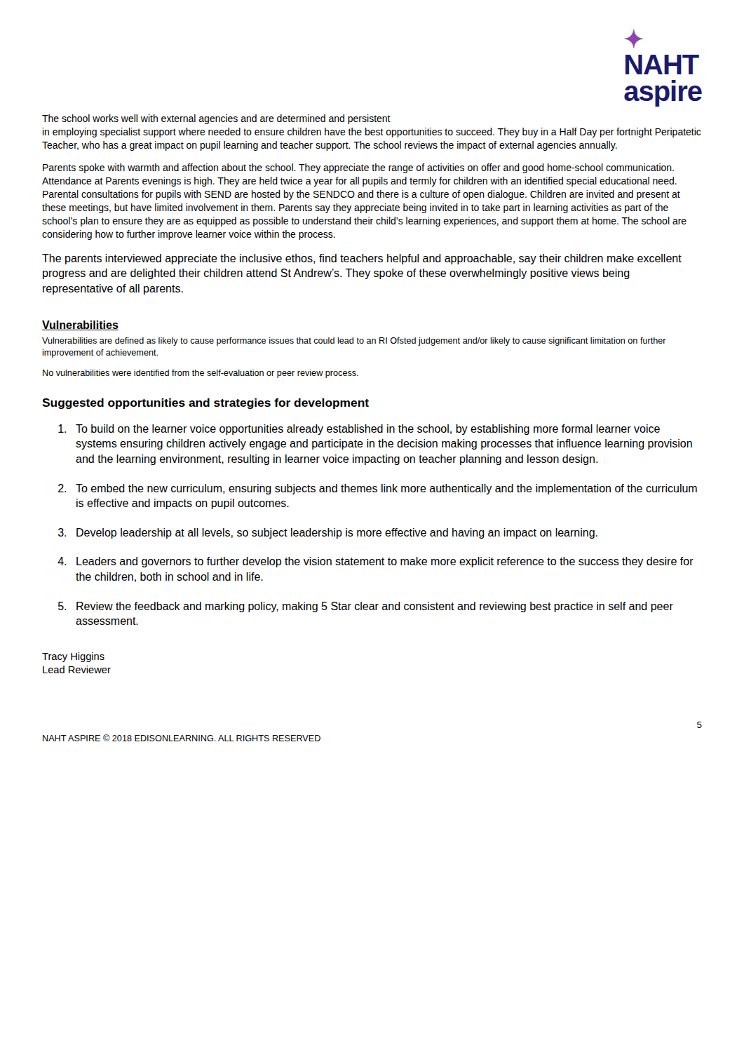✦
NAHT
aspire
The school works well with external agencies and are determined and persistent
in employing specialist support where needed to ensure children have the best opportunities to succeed. They buy in a Half Day per fortnight Peripatetic Teacher, who has a great impact on pupil learning and teacher support. The school reviews the impact of external agencies annually.
Parents spoke with warmth and affection about the school. They appreciate the range of activities on offer and good home-school communication. Attendance at Parents evenings is high. They are held twice a year for all pupils and termly for children with an identified special educational need. Parental consultations for pupils with SEND are hosted by the SENDCO and there is a culture of open dialogue. Children are invited and present at these meetings, but have limited involvement in them. Parents say they appreciate being invited in to take part in learning activities as part of the school’s plan to ensure they are as equipped as possible to understand their child’s learning experiences, and support them at home. The school are considering how to further improve learner voice within the process.
The parents interviewed appreciate the inclusive ethos, find teachers helpful and approachable, say their children make excellent progress and are delighted their children attend St Andrew’s. They spoke of these overwhelmingly positive views being representative of all parents.
Vulnerabilities
Vulnerabilities are defined as likely to cause performance issues that could lead to an RI Ofsted judgement and/or likely to cause significant limitation on further improvement of achievement.
No vulnerabilities were identified from the self-evaluation or peer review process.
Suggested opportunities and strategies for development
To build on the learner voice opportunities already established in the school, by establishing more formal learner voice systems ensuring children actively engage and participate in the decision making processes that influence learning provision and the learning environment, resulting in learner voice impacting on teacher planning and lesson design.
To embed the new curriculum, ensuring subjects and themes link more authentically and the implementation of the curriculum is effective and impacts on pupil outcomes.
Develop leadership at all levels, so subject leadership is more effective and having an impact on learning.
Leaders and governors to further develop the vision statement to make more explicit reference to the success they desire for the children, both in school and in life.
Review the feedback and marking policy, making 5 Star clear and consistent and reviewing best practice in self and peer assessment.
Tracy Higgins
Lead Reviewer
5
NAHT ASPIRE © 2018 EDISONLEARNING. ALL RIGHTS RESERVED